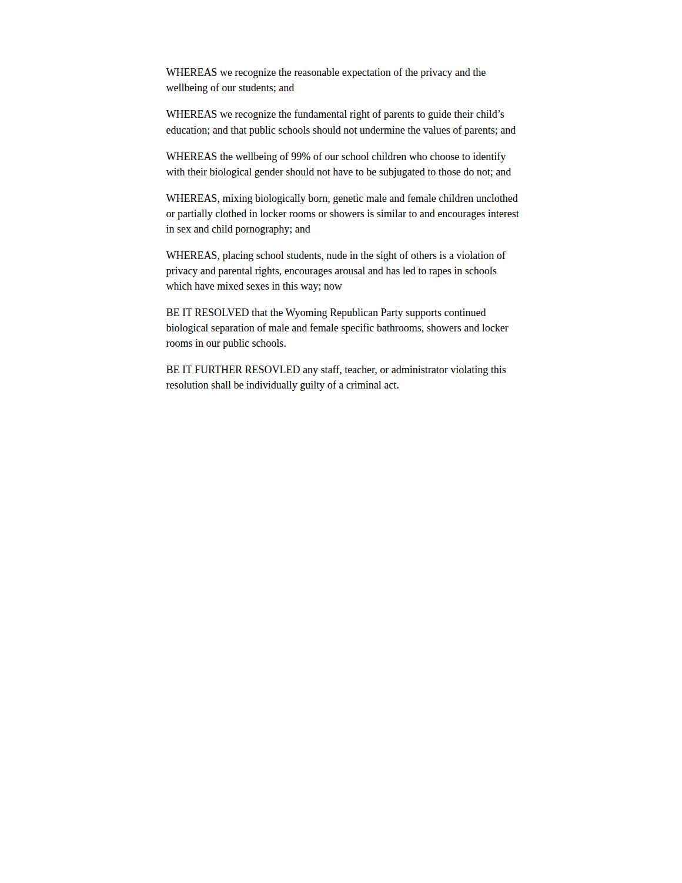WHEREAS we recognize the reasonable expectation of the privacy and the wellbeing of our students; and
WHEREAS we recognize the fundamental right of parents to guide their child’s education; and that public schools should not undermine the values of parents; and
WHEREAS the wellbeing of 99% of our school children who choose to identify with their biological gender should not have to be subjugated to those do not; and
WHEREAS, mixing biologically born, genetic male and female children unclothed or partially clothed in locker rooms or showers is similar to and encourages interest in sex and child pornography; and
WHEREAS, placing school students, nude in the sight of others is a violation of privacy and parental rights, encourages arousal and has led to rapes in schools which have mixed sexes in this way; now
BE IT RESOLVED that the Wyoming Republican Party supports continued biological separation of male and female specific bathrooms, showers and locker rooms in our public schools.
BE IT FURTHER RESOVLED any staff, teacher, or administrator violating this resolution shall be individually guilty of a criminal act.